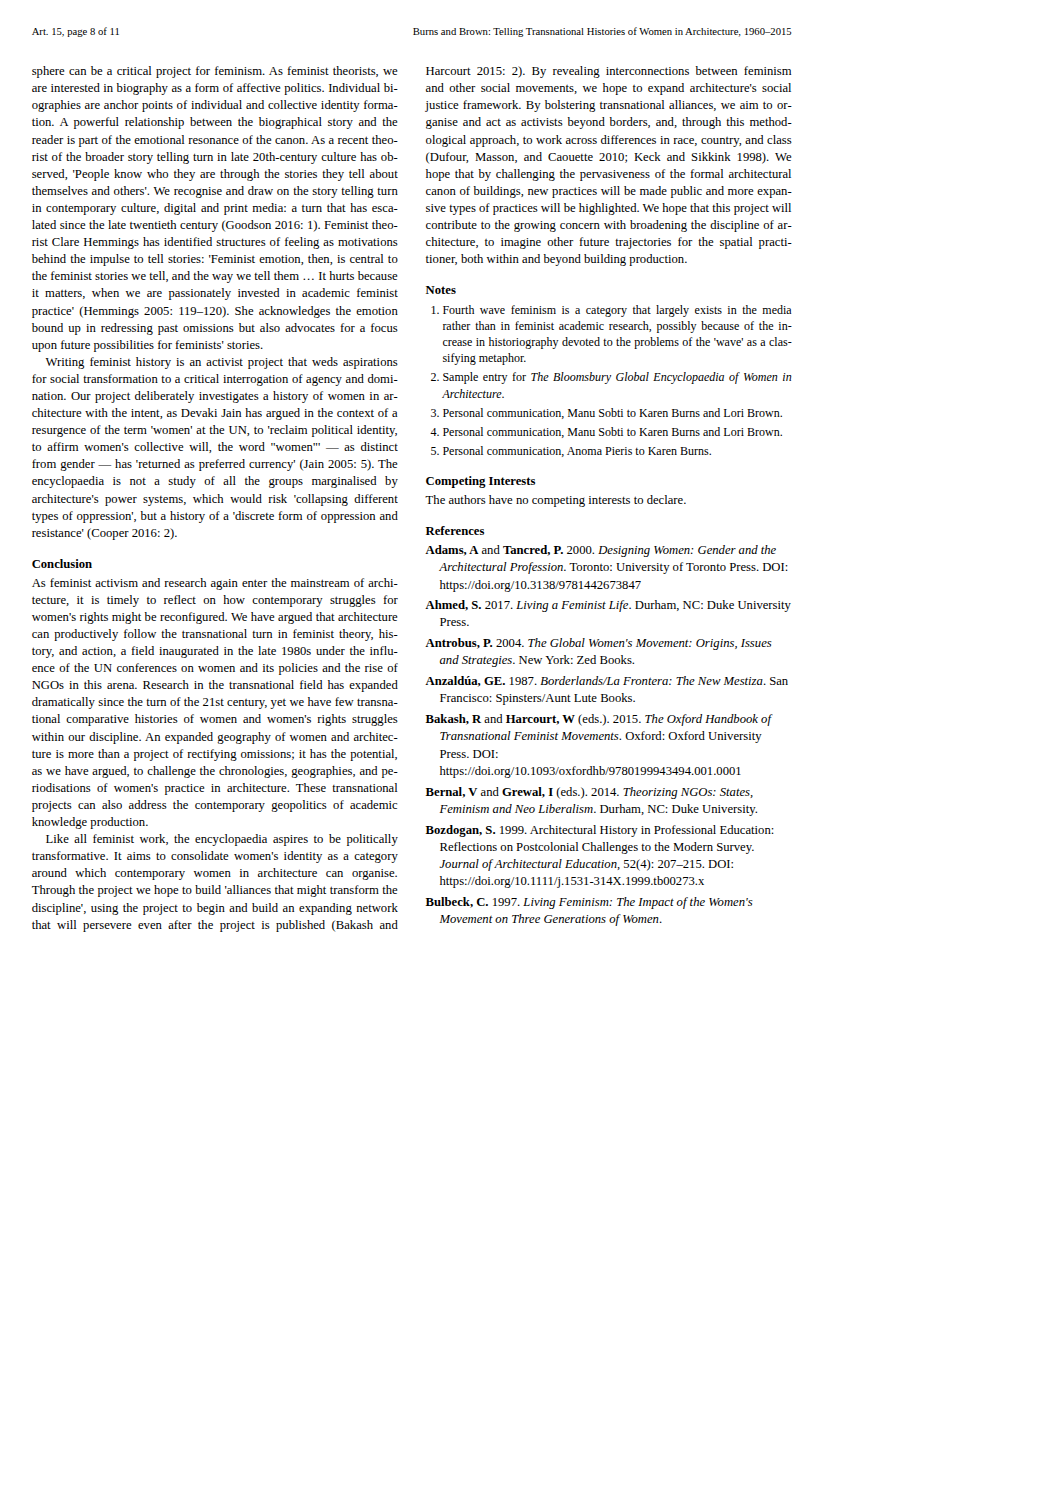Art. 15, page 8 of 11
Burns and Brown: Telling Transnational Histories of Women in Architecture, 1960–2015
sphere can be a critical project for feminism. As feminist theorists, we are interested in biography as a form of affective politics. Individual biographies are anchor points of individual and collective identity formation. A powerful relationship between the biographical story and the reader is part of the emotional resonance of the canon. As a recent theorist of the broader story telling turn in late 20th-century culture has observed, 'People know who they are through the stories they tell about themselves and others'. We recognise and draw on the story telling turn in contemporary culture, digital and print media: a turn that has escalated since the late twentieth century (Goodson 2016: 1). Feminist theorist Clare Hemmings has identified structures of feeling as motivations behind the impulse to tell stories: 'Feminist emotion, then, is central to the feminist stories we tell, and the way we tell them … It hurts because it matters, when we are passionately invested in academic feminist practice' (Hemmings 2005: 119–120). She acknowledges the emotion bound up in redressing past omissions but also advocates for a focus upon future possibilities for feminists' stories.
Writing feminist history is an activist project that weds aspirations for social transformation to a critical interrogation of agency and domination. Our project deliberately investigates a history of women in architecture with the intent, as Devaki Jain has argued in the context of a resurgence of the term 'women' at the UN, to 'reclaim political identity, to affirm women's collective will, the word "women"' — as distinct from gender — has 'returned as preferred currency' (Jain 2005: 5). The encyclopaedia is not a study of all the groups marginalised by architecture's power systems, which would risk 'collapsing different types of oppression', but a history of a 'discrete form of oppression and resistance' (Cooper 2016: 2).
Conclusion
As feminist activism and research again enter the mainstream of architecture, it is timely to reflect on how contemporary struggles for women's rights might be reconfigured. We have argued that architecture can productively follow the transnational turn in feminist theory, history, and action, a field inaugurated in the late 1980s under the influence of the UN conferences on women and its policies and the rise of NGOs in this arena. Research in the transnational field has expanded dramatically since the turn of the 21st century, yet we have few transnational comparative histories of women and women's rights struggles within our discipline. An expanded geography of women and architecture is more than a project of rectifying omissions; it has the potential, as we have argued, to challenge the chronologies, geographies, and periodisations of women's practice in architecture. These transnational projects can also address the contemporary geopolitics of academic knowledge production.
Like all feminist work, the encyclopaedia aspires to be politically transformative. It aims to consolidate women's identity as a category around which contemporary women in architecture can organise. Through the project we hope to build 'alliances that might transform the discipline', using the project to begin and build an expanding network that will persevere even after the project is published (Bakash and Harcourt 2015: 2). By revealing interconnections between feminism and other social movements, we hope to expand architecture's social justice framework. By bolstering transnational alliances, we aim to organise and act as activists beyond borders, and, through this methodological approach, to work across differences in race, country, and class (Dufour, Masson, and Caouette 2010; Keck and Sikkink 1998). We hope that by challenging the pervasiveness of the formal architectural canon of buildings, new practices will be made public and more expansive types of practices will be highlighted. We hope that this project will contribute to the growing concern with broadening the discipline of architecture, to imagine other future trajectories for the spatial practitioner, both within and beyond building production.
Notes
Fourth wave feminism is a category that largely exists in the media rather than in feminist academic research, possibly because of the increase in historiography devoted to the problems of the 'wave' as a classifying metaphor.
Sample entry for The Bloomsbury Global Encyclopaedia of Women in Architecture.
Personal communication, Manu Sobti to Karen Burns and Lori Brown.
Personal communication, Manu Sobti to Karen Burns and Lori Brown.
Personal communication, Anoma Pieris to Karen Burns.
Competing Interests
The authors have no competing interests to declare.
References
Adams, A and Tancred, P. 2000. Designing Women: Gender and the Architectural Profession. Toronto: University of Toronto Press. DOI: https://doi.org/10.3138/9781442673847
Ahmed, S. 2017. Living a Feminist Life. Durham, NC: Duke University Press.
Antrobus, P. 2004. The Global Women's Movement: Origins, Issues and Strategies. New York: Zed Books.
Anzaldúa, GE. 1987. Borderlands/La Frontera: The New Mestiza. San Francisco: Spinsters/Aunt Lute Books.
Bakash, R and Harcourt, W (eds.). 2015. The Oxford Handbook of Transnational Feminist Movements. Oxford: Oxford University Press. DOI: https://doi.org/10.1093/oxfordhb/9780199943494.001.0001
Bernal, V and Grewal, I (eds.). 2014. Theorizing NGOs: States, Feminism and Neo Liberalism. Durham, NC: Duke University.
Bozdogan, S. 1999. Architectural History in Professional Education: Reflections on Postcolonial Challenges to the Modern Survey. Journal of Architectural Education, 52(4): 207–215. DOI: https://doi.org/10.1111/j.1531-314X.1999.tb00273.x
Bulbeck, C. 1997. Living Feminism: The Impact of the Women's Movement on Three Generations of Women.